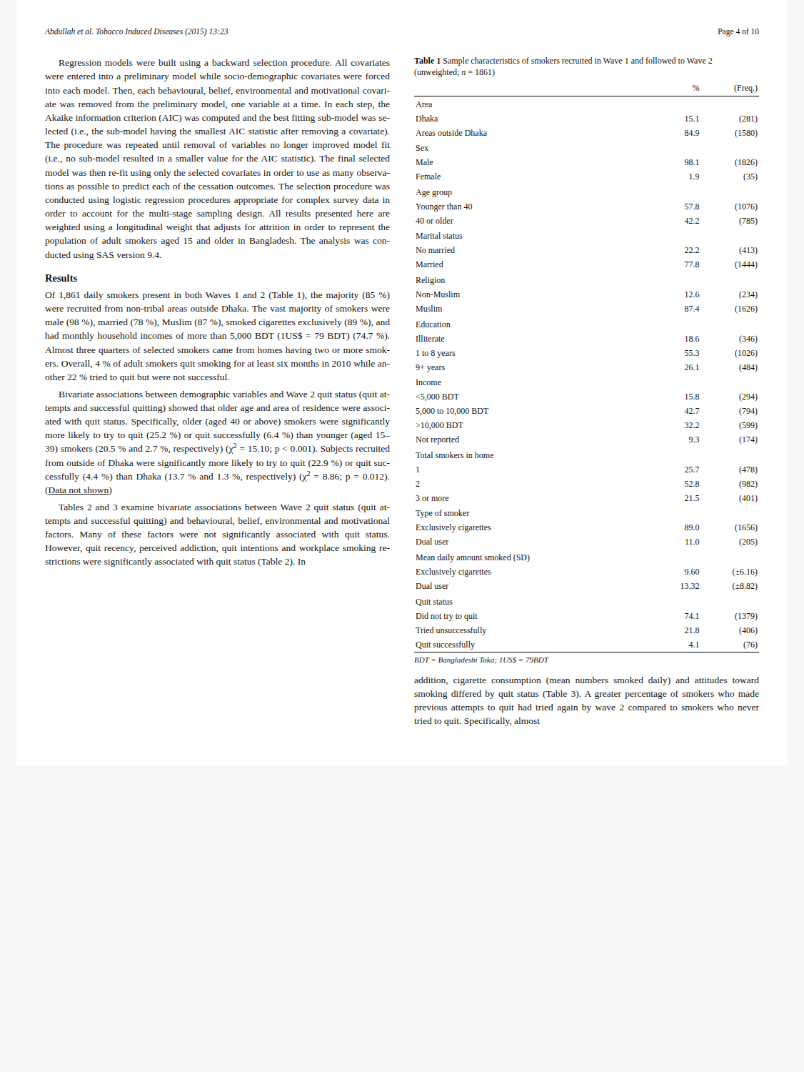Abdullah et al. Tobacco Induced Diseases (2015) 13:23
Page 4 of 10
Regression models were built using a backward selection procedure. All covariates were entered into a preliminary model while socio-demographic covariates were forced into each model. Then, each behavioural, belief, environmental and motivational covariate was removed from the preliminary model, one variable at a time. In each step, the Akaike information criterion (AIC) was computed and the best fitting sub-model was selected (i.e., the sub-model having the smallest AIC statistic after removing a covariate). The procedure was repeated until removal of variables no longer improved model fit (i.e., no sub-model resulted in a smaller value for the AIC statistic). The final selected model was then re-fit using only the selected covariates in order to use as many observations as possible to predict each of the cessation outcomes. The selection procedure was conducted using logistic regression procedures appropriate for complex survey data in order to account for the multi-stage sampling design. All results presented here are weighted using a longitudinal weight that adjusts for attrition in order to represent the population of adult smokers aged 15 and older in Bangladesh. The analysis was conducted using SAS version 9.4.
Results
Of 1,861 daily smokers present in both Waves 1 and 2 (Table 1), the majority (85 %) were recruited from non-tribal areas outside Dhaka. The vast majority of smokers were male (98 %), married (78 %), Muslim (87 %), smoked cigarettes exclusively (89 %), and had monthly household incomes of more than 5,000 BDT (1US$ = 79 BDT) (74.7 %). Almost three quarters of selected smokers came from homes having two or more smokers. Overall, 4 % of adult smokers quit smoking for at least six months in 2010 while another 22 % tried to quit but were not successful.
Bivariate associations between demographic variables and Wave 2 quit status (quit attempts and successful quitting) showed that older age and area of residence were associated with quit status. Specifically, older (aged 40 or above) smokers were significantly more likely to try to quit (25.2 %) or quit successfully (6.4 %) than younger (aged 15–39) smokers (20.5 % and 2.7 %, respectively) (χ2 = 15.10; p < 0.001). Subjects recruited from outside of Dhaka were significantly more likely to try to quit (22.9 %) or quit successfully (4.4 %) than Dhaka (13.7 % and 1.3 %, respectively) (χ2 = 8.86; p = 0.012). (Data not shown)
Tables 2 and 3 examine bivariate associations between Wave 2 quit status (quit attempts and successful quitting) and behavioural, belief, environmental and motivational factors. Many of these factors were not significantly associated with quit status. However, quit recency, perceived addiction, quit intentions and workplace smoking restrictions were significantly associated with quit status (Table 2). In
Table 1 Sample characteristics of smokers recruited in Wave 1 and followed to Wave 2 (unweighted; n = 1861)
| | % | (Freq.) |
| --- | --- | --- |
| Area | | |
| Dhaka | 15.1 | (281) |
| Areas outside Dhaka | 84.9 | (1580) |
| Sex | | |
| Male | 98.1 | (1826) |
| Female | 1.9 | (35) |
| Age group | | |
| Younger than 40 | 57.8 | (1076) |
| 40 or older | 42.2 | (785) |
| Marital status | | |
| No married | 22.2 | (413) |
| Married | 77.8 | (1444) |
| Religion | | |
| Non-Muslim | 12.6 | (234) |
| Muslim | 87.4 | (1626) |
| Education | | |
| Illiterate | 18.6 | (346) |
| 1 to 8 years | 55.3 | (1026) |
| 9+ years | 26.1 | (484) |
| Income | | |
| <5,000 BDT | 15.8 | (294) |
| 5,000 to 10,000 BDT | 42.7 | (794) |
| >10,000 BDT | 32.2 | (599) |
| Not reported | 9.3 | (174) |
| Total smokers in home | | |
| 1 | 25.7 | (478) |
| 2 | 52.8 | (982) |
| 3 or more | 21.5 | (401) |
| Type of smoker | | |
| Exclusively cigarettes | 89.0 | (1656) |
| Dual user | 11.0 | (205) |
| Mean daily amount smoked (SD) | | |
| Exclusively cigarettes | 9.60 | (±6.16) |
| Dual user | 13.32 | (±8.82) |
| Quit status | | |
| Did not try to quit | 74.1 | (1379) |
| Tried unsuccessfully | 21.8 | (406) |
| Quit successfully | 4.1 | (76) |
BDT = Bangladeshi Taka; 1US$ = 79BDT
addition, cigarette consumption (mean numbers smoked daily) and attitudes toward smoking differed by quit status (Table 3). A greater percentage of smokers who made previous attempts to quit had tried again by wave 2 compared to smokers who never tried to quit. Specifically, almost